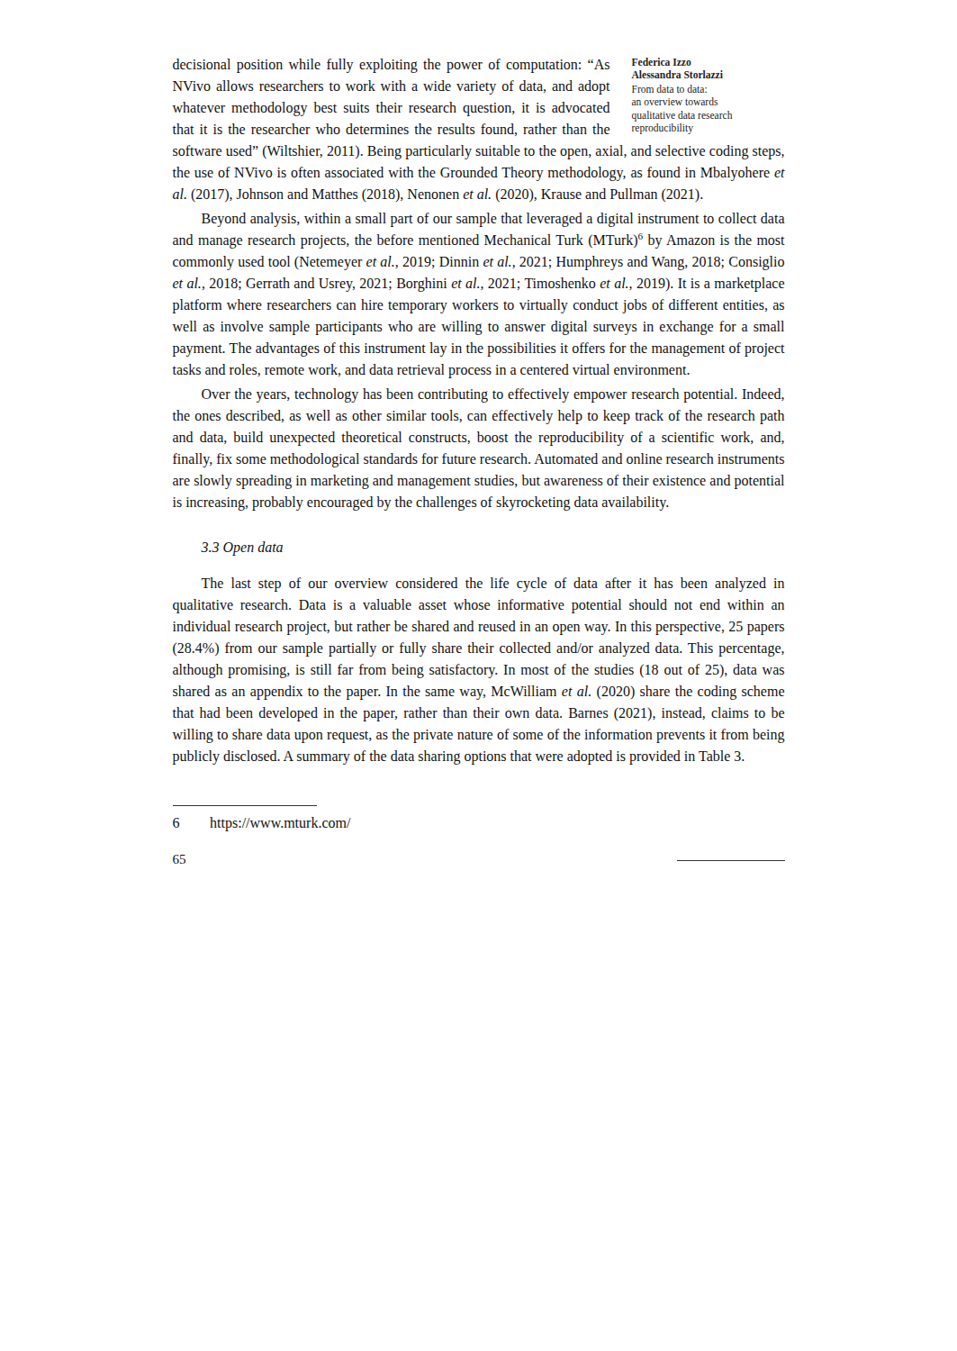Federica Izzo
Alessandra Storlazzi
From data to data:
an overview towards
qualitative data research
reproducibility
decisional position while fully exploiting the power of computation: “As NVivo allows researchers to work with a wide variety of data, and adopt whatever methodology best suits their research question, it is advocated that it is the researcher who determines the results found, rather than the software used” (Wiltshier, 2011). Being particularly suitable to the open, axial, and selective coding steps, the use of NVivo is often associated with the Grounded Theory methodology, as found in Mbalyohere et al. (2017), Johnson and Matthes (2018), Nenonen et al. (2020), Krause and Pullman (2021).
Beyond analysis, within a small part of our sample that leveraged a digital instrument to collect data and manage research projects, the before mentioned Mechanical Turk (MTurk)6 by Amazon is the most commonly used tool (Netemeyer et al., 2019; Dinnin et al., 2021; Humphreys and Wang, 2018; Consiglio et al., 2018; Gerrath and Usrey, 2021; Borghini et al., 2021; Timoshenko et al., 2019). It is a marketplace platform where researchers can hire temporary workers to virtually conduct jobs of different entities, as well as involve sample participants who are willing to answer digital surveys in exchange for a small payment. The advantages of this instrument lay in the possibilities it offers for the management of project tasks and roles, remote work, and data retrieval process in a centered virtual environment.
Over the years, technology has been contributing to effectively empower research potential. Indeed, the ones described, as well as other similar tools, can effectively help to keep track of the research path and data, build unexpected theoretical constructs, boost the reproducibility of a scientific work, and, finally, fix some methodological standards for future research. Automated and online research instruments are slowly spreading in marketing and management studies, but awareness of their existence and potential is increasing, probably encouraged by the challenges of skyrocketing data availability.
3.3 Open data
The last step of our overview considered the life cycle of data after it has been analyzed in qualitative research. Data is a valuable asset whose informative potential should not end within an individual research project, but rather be shared and reused in an open way. In this perspective, 25 papers (28.4%) from our sample partially or fully share their collected and/or analyzed data. This percentage, although promising, is still far from being satisfactory. In most of the studies (18 out of 25), data was shared as an appendix to the paper. In the same way, McWilliam et al. (2020) share the coding scheme that had been developed in the paper, rather than their own data. Barnes (2021), instead, claims to be willing to share data upon request, as the private nature of some of the information prevents it from being publicly disclosed. A summary of the data sharing options that were adopted is provided in Table 3.
6 https://www.mturk.com/
65